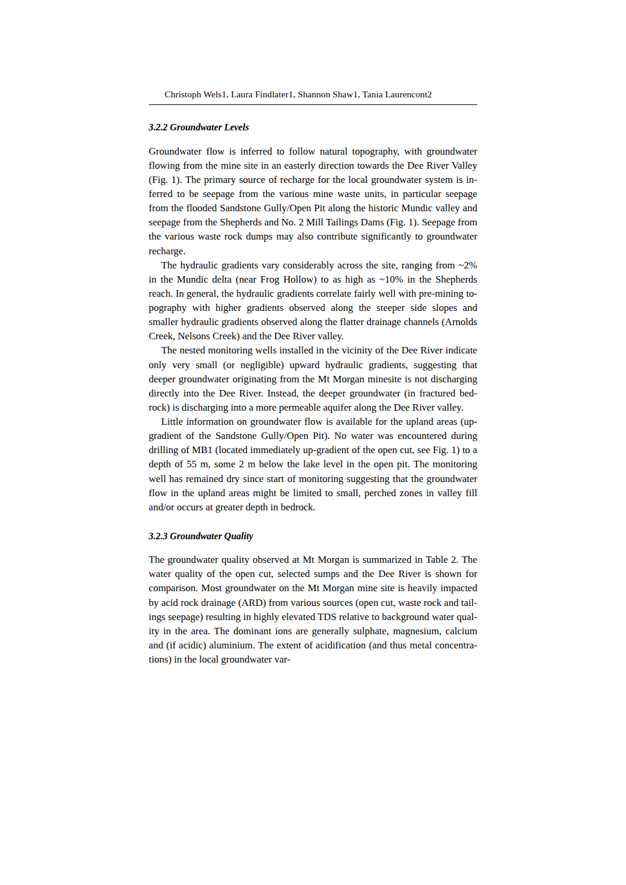Christoph Wels1, Laura Findlater1, Shannon Shaw1, Tania Laurencont2
3.2.2 Groundwater Levels
Groundwater flow is inferred to follow natural topography, with groundwater flowing from the mine site in an easterly direction towards the Dee River Valley (Fig. 1). The primary source of recharge for the local groundwater system is inferred to be seepage from the various mine waste units, in particular seepage from the flooded Sandstone Gully/Open Pit along the historic Mundic valley and seepage from the Shepherds and No. 2 Mill Tailings Dams (Fig. 1). Seepage from the various waste rock dumps may also contribute significantly to groundwater recharge.
The hydraulic gradients vary considerably across the site, ranging from ~2% in the Mundic delta (near Frog Hollow) to as high as ~10% in the Shepherds reach. In general, the hydraulic gradients correlate fairly well with pre-mining topography with higher gradients observed along the steeper side slopes and smaller hydraulic gradients observed along the flatter drainage channels (Arnolds Creek, Nelsons Creek) and the Dee River valley.
The nested monitoring wells installed in the vicinity of the Dee River indicate only very small (or negligible) upward hydraulic gradients, suggesting that deeper groundwater originating from the Mt Morgan minesite is not discharging directly into the Dee River. Instead, the deeper groundwater (in fractured bedrock) is discharging into a more permeable aquifer along the Dee River valley.
Little information on groundwater flow is available for the upland areas (upgradient of the Sandstone Gully/Open Pit). No water was encountered during drilling of MB1 (located immediately up-gradient of the open cut, see Fig. 1) to a depth of 55 m, some 2 m below the lake level in the open pit. The monitoring well has remained dry since start of monitoring suggesting that the groundwater flow in the upland areas might be limited to small, perched zones in valley fill and/or occurs at greater depth in bedrock.
3.2.3 Groundwater Quality
The groundwater quality observed at Mt Morgan is summarized in Table 2. The water quality of the open cut, selected sumps and the Dee River is shown for comparison. Most groundwater on the Mt Morgan mine site is heavily impacted by acid rock drainage (ARD) from various sources (open cut, waste rock and tailings seepage) resulting in highly elevated TDS relative to background water quality in the area. The dominant ions are generally sulphate, magnesium, calcium and (if acidic) aluminium. The extent of acidification (and thus metal concentrations) in the local groundwater var-